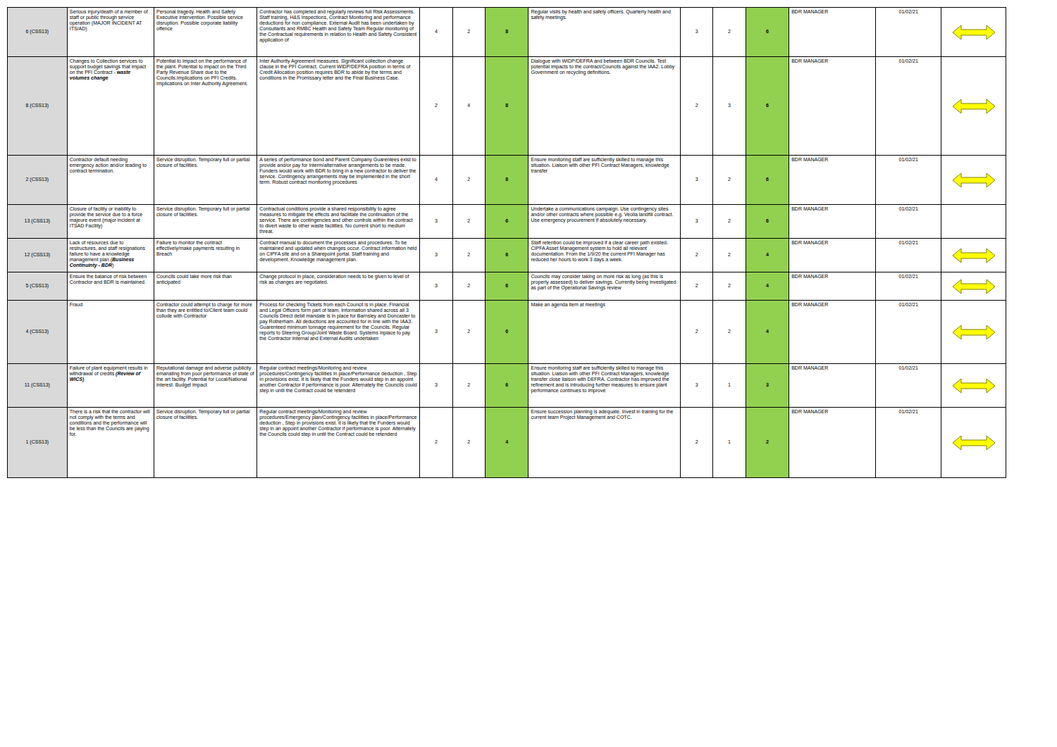| 6 (CSS13) | Serious injury/death of a member of staff or public through service operation (MAJOR INCIDENT AT ITS/AD) | Personal tragedy. Health and Safety Executive intervention. Possible service disruption. Possible corporate liability offence | Contractor has completed and regularly reviews full Risk Assessments. Staff training, H&S Inspections, Contract Monitoring and performance deductions for non compliance. External Audit has been undertaken by Consultants and RMBC Health and Safety Team Regular monitoring of the Contractual requirements in relation to Health and Safety Consistent application of | 4 | 2 | 8 | Regular visits by health and safety officers. Quarterly health and safety meetings. | 3 | 2 | 6 | BDR MANAGER | 01/02/21 | | |
| 8 (CSS13) | Changes to Collection services to support budget savings that impact on the PFI Contract - waste volumes change | Potential to impact on the performance of the plant. Potential to impact on the Third Party Revenue Share due to the Councils.Implications on PFI Credits. Implications on Inter Authority Agreement. | Inter Authority Agreement measures. Significant collection change clause in the PFI Contract. Current WIDP/DEFRA position in terms of Credit Allocation position requires BDR to abide by the terms and conditions in the Promissary letter and the Final Business Case. | 2 | 4 | 8 | Dialogue with WIDP/DEFRA and between BDR Councils. Test potential impacts to the contract/Councils against the IAA2. Lobby Government on recycling definitions. | 2 | 3 | 6 | BDR MANAGER | 01/02/21 | | |
| 2 (CSS13) | Contractor default needing emergency action and/or leading to contract termination. | Service disruption. Temporary full or partial closure of facilities. | A series of performance bond and Parent Company Guarentees exist to provide and/or pay for interm/alternative arrangements to be made. Funders would work with BDR to bring in a new contractor to deliver the service. Contingency arrangements may be implemented in the short term. Robust contract monitoring procedures | 4 | 2 | 8 | Ensure monitoring staff are sufficiently skilled to manage this situation. Liaison with other PFI Contract Managers, knowledge transfer | 3 | 2 | 6 | BDR MANAGER | 01/02/21 | | |
| 13 (CSS13) | Closure of facility or inability to provide the service due to a force majeure event (major incident at ITSAD Facility) | Service disruption. Temporary full or partial closure of facilities. | Contractual conditions provide a shared responsibility to agree measures to mitigate the effects and facilitate the continuation of the service. There are contingencies and other controls within the contract to divert waste to other waste facilities. No current short to medium threat. | 3 | 2 | 6 | Undertake a communications campaign. Use contingency sites and/or other contracts where possible e.g. Veolia landfill contract. Use emergency procurement if absolutely necessary. | 3 | 2 | 6 | BDR MANAGER | 01/02/21 | | |
| 12 (CSS13) | Lack of resources due to restructures, and staff resignations failure to have a knowledge management plan ( Business Continuinty - BDR ) | Failure to monitor the contract effectively/make payments resulting in Breach | Contract manual to document the processes and procedures. To be maintained and updated when changes occur. Contract information held on CIPFA site and on a Sharepoint portal. Staff training and development. Knowledge management plan. | 3 | 2 | 6 | Staff retention could be improved if a clear career path existed. CIPFA Asset Management system to hold all relevant documentation. From the 1/9/20 the current PFI Manager has reduced her hours to work 3 days a week. | 2 | 2 | 4 | BDR MANAGER | 01/02/21 | | |
| 5 (CSS13) | Ensure the balance of risk between Contractor and BDR is maintained. | Councils could take more risk than anticipated | Change protocol in place, consideration needs to be given to level of risk as changes are negotiated. | 3 | 2 | 6 | Councils may consider taking on more risk as long (as this is properly assessed) to deliver savings. Currently being investigated as part of the Operational Savings review | 2 | 2 | 4 | BDR MANAGER | 01/02/21 | | |
| 4 (CSS13) | Fraud | Contractor could attempt to charge for more than they are entitled to/Client team could collude with Contractor | Process for checking Tickets from each Council is in place. Financial and Legal Officers form part of team. Information shared across all 3 Councils Direct debit mandate is in place for Barnsley and Doncaster to pay Rotherham. All deductions are accounted for in line with the IAA3. Guarenteed minimum tonnage requirement for the Councils. Regular reports to Steering Group/Joint Waste Board. Systems inplace to pay the Contractor Internal and External Audits undertaken | 3 | 2 | 6 | Make an agenda item at meetings | 2 | 2 | 4 | BDR MANAGER | 01/02/21 | | |
| 11 (CSS13) | Failure of plant equipment results in withdrawal of credits (Review of WICS) | Reputational damage and adverse publicity emanating from poor performance of state of the art facility. Potential for Local/National interest. Budget impact | Regular contract meetings/Monitoring and review procedures/Contingency facilities in place/Performance deduction , Step in provisions exist. It is likely that the Funders would step in an appoint another Contractor if performance is poor. Alternately the Councils could step in until the Contract could be retenderd | 3 | 2 | 6 | Ensure monitoring staff are sufficiently skilled to manage this situation. Liaison with other PFI Contract Managers, knowledge transfer close liaison with DEFRA. Contractor has improved the refinement and is introducing further measures to ensure plant performance continues to improve | 3 | 1 | 3 | BDR MANAGER | 01/02/21 | | |
| 1 (CSS13) | There is a risk that the contractor will not comply with the terms and conditions and the performance will be less than the Councils are paying for. | Service disruption. Temporary full or partial closure of facilities. | Regular contract meetings/Monitoring and review procedures/Emergency plan/Contingency facilities in place/Performance deduction , Step in provisions exist. It is likely that the Funders would step in an appoint another Contractor if performance is poor. Alternately the Councils could step in until the Contract could be retenderd | 2 | 2 | 4 | Ensure succession planning is adequate. Invest in training for the current team Project Management and COTC. | 2 | 1 | 2 | BDR MANAGER | 01/02/21 | | |